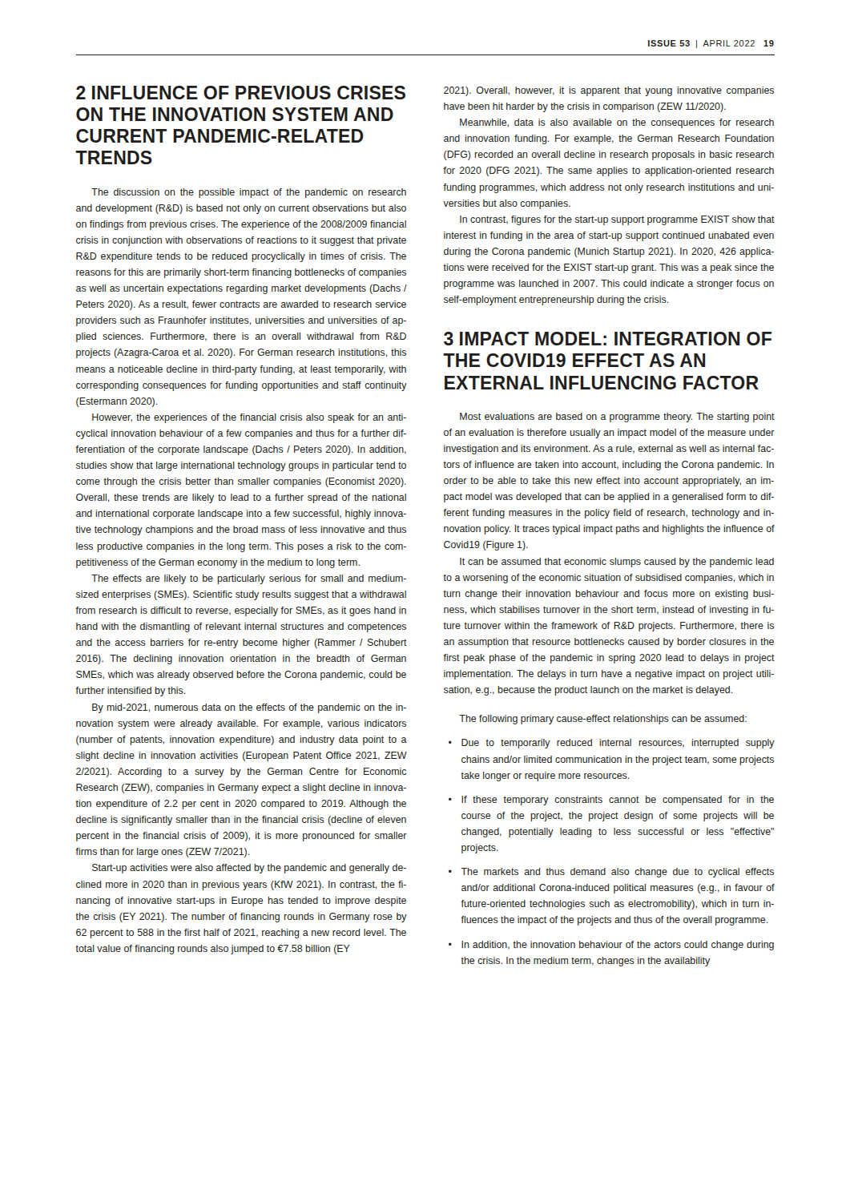ISSUE 53|APRIL 202219
2 INFLUENCE OF PREVIOUS CRISES ON THE INNOVATION SYSTEM AND CURRENT PANDEMIC-RELATED TRENDS
The discussion on the possible impact of the pandemic on research and development (R&D) is based not only on current observations but also on findings from previous crises. The experience of the 2008/2009 financial crisis in conjunction with observations of reactions to it suggest that private R&D expenditure tends to be reduced procyclically in times of crisis. The reasons for this are primarily short-term financing bottlenecks of companies as well as uncertain expectations regarding market developments (Dachs / Peters 2020). As a result, fewer contracts are awarded to research service providers such as Fraunhofer institutes, universities and universities of applied sciences. Furthermore, there is an overall withdrawal from R&D projects (Azagra-Caroa et al. 2020). For German research institutions, this means a noticeable decline in third-party funding, at least temporarily, with corresponding consequences for funding opportunities and staff continuity (Estermann 2020).
However, the experiences of the financial crisis also speak for an anti-cyclical innovation behaviour of a few companies and thus for a further differentiation of the corporate landscape (Dachs / Peters 2020). In addition, studies show that large international technology groups in particular tend to come through the crisis better than smaller companies (Economist 2020). Overall, these trends are likely to lead to a further spread of the national and international corporate landscape into a few successful, highly innovative technology champions and the broad mass of less innovative and thus less productive companies in the long term. This poses a risk to the competitiveness of the German economy in the medium to long term.
The effects are likely to be particularly serious for small and medium-sized enterprises (SMEs). Scientific study results suggest that a withdrawal from research is difficult to reverse, especially for SMEs, as it goes hand in hand with the dismantling of relevant internal structures and competences and the access barriers for re-entry become higher (Rammer / Schubert 2016). The declining innovation orientation in the breadth of German SMEs, which was already observed before the Corona pandemic, could be further intensified by this.
By mid-2021, numerous data on the effects of the pandemic on the innovation system were already available. For example, various indicators (number of patents, innovation expenditure) and industry data point to a slight decline in innovation activities (European Patent Office 2021, ZEW 2/2021). According to a survey by the German Centre for Economic Research (ZEW), companies in Germany expect a slight decline in innovation expenditure of 2.2 per cent in 2020 compared to 2019. Although the decline is significantly smaller than in the financial crisis (decline of eleven percent in the financial crisis of 2009), it is more pronounced for smaller firms than for large ones (ZEW 7/2021).
Start-up activities were also affected by the pandemic and generally declined more in 2020 than in previous years (KfW 2021). In contrast, the financing of innovative start-ups in Europe has tended to improve despite the crisis (EY 2021). The number of financing rounds in Germany rose by 62 percent to 588 in the first half of 2021, reaching a new record level. The total value of financing rounds also jumped to €7.58 billion (EY
2021). Overall, however, it is apparent that young innovative companies have been hit harder by the crisis in comparison (ZEW 11/2020).
Meanwhile, data is also available on the consequences for research and innovation funding. For example, the German Research Foundation (DFG) recorded an overall decline in research proposals in basic research for 2020 (DFG 2021). The same applies to application-oriented research funding programmes, which address not only research institutions and universities but also companies.
In contrast, figures for the start-up support programme EXIST show that interest in funding in the area of start-up support continued unabated even during the Corona pandemic (Munich Startup 2021). In 2020, 426 applications were received for the EXIST start-up grant. This was a peak since the programme was launched in 2007. This could indicate a stronger focus on self-employment entrepreneurship during the crisis.
3 IMPACT MODEL: INTEGRATION OF THE COVID19 EFFECT AS AN EXTERNAL INFLUENCING FACTOR
Most evaluations are based on a programme theory. The starting point of an evaluation is therefore usually an impact model of the measure under investigation and its environment. As a rule, external as well as internal factors of influence are taken into account, including the Corona pandemic. In order to be able to take this new effect into account appropriately, an impact model was developed that can be applied in a generalised form to different funding measures in the policy field of research, technology and innovation policy. It traces typical impact paths and highlights the influence of Covid19 (Figure 1).
It can be assumed that economic slumps caused by the pandemic lead to a worsening of the economic situation of subsidised companies, which in turn change their innovation behaviour and focus more on existing business, which stabilises turnover in the short term, instead of investing in future turnover within the framework of R&D projects. Furthermore, there is an assumption that resource bottlenecks caused by border closures in the first peak phase of the pandemic in spring 2020 lead to delays in project implementation. The delays in turn have a negative impact on project utilisation, e.g., because the product launch on the market is delayed.
The following primary cause-effect relationships can be assumed:
Due to temporarily reduced internal resources, interrupted supply chains and/or limited communication in the project team, some projects take longer or require more resources.
If these temporary constraints cannot be compensated for in the course of the project, the project design of some projects will be changed, potentially leading to less successful or less "effective" projects.
The markets and thus demand also change due to cyclical effects and/or additional Corona-induced political measures (e.g., in favour of future-oriented technologies such as electromobility), which in turn influences the impact of the projects and thus of the overall programme.
In addition, the innovation behaviour of the actors could change during the crisis. In the medium term, changes in the availability